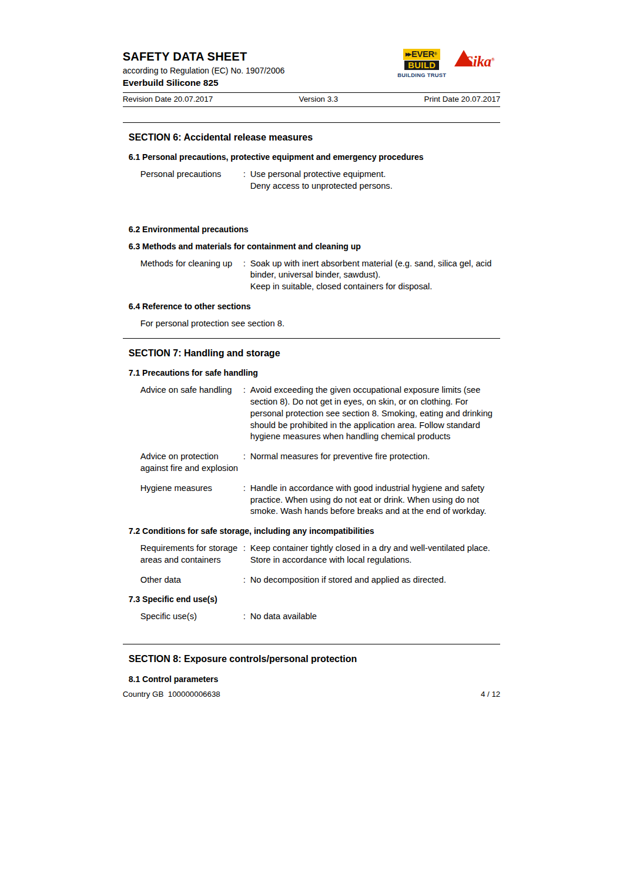SAFETY DATA SHEET
according to Regulation (EC) No. 1907/2006
Everbuild Silicone 825
▸▸EVER®
BUILD
BUILDING TRUST
Sika®
Revision Date 20.07.2017 Version 3.3 Print Date 20.07.2017
SECTION 6: Accidental release measures
6.1 Personal precautions, protective equipment and emergency procedures
Personal precautions
:
Use personal protective equipment.
Deny access to unprotected persons.
6.2 Environmental precautions
6.3 Methods and materials for containment and cleaning up
Methods for cleaning up
:
Soak up with inert absorbent material (e.g. sand, silica gel, acid binder, universal binder, sawdust).
Keep in suitable, closed containers for disposal.
6.4 Reference to other sections
For personal protection see section 8.
SECTION 7: Handling and storage
7.1 Precautions for safe handling
Advice on safe handling
:
Avoid exceeding the given occupational exposure limits (see section 8). Do not get in eyes, on skin, or on clothing. For personal protection see section 8. Smoking, eating and drinking should be prohibited in the application area. Follow standard hygiene measures when handling chemical products
Advice on protection against fire and explosion
:
Normal measures for preventive fire protection.
Hygiene measures
:
Handle in accordance with good industrial hygiene and safety practice. When using do not eat or drink. When using do not smoke. Wash hands before breaks and at the end of workday.
7.2 Conditions for safe storage, including any incompatibilities
Requirements for storage areas and containers
:
Keep container tightly closed in a dry and well-ventilated place. Store in accordance with local regulations.
Other data
:
No decomposition if stored and applied as directed.
7.3 Specific end use(s)
Specific use(s)
:
No data available
SECTION 8: Exposure controls/personal protection
8.1 Control parameters
Country GB 100000006638 4 / 12